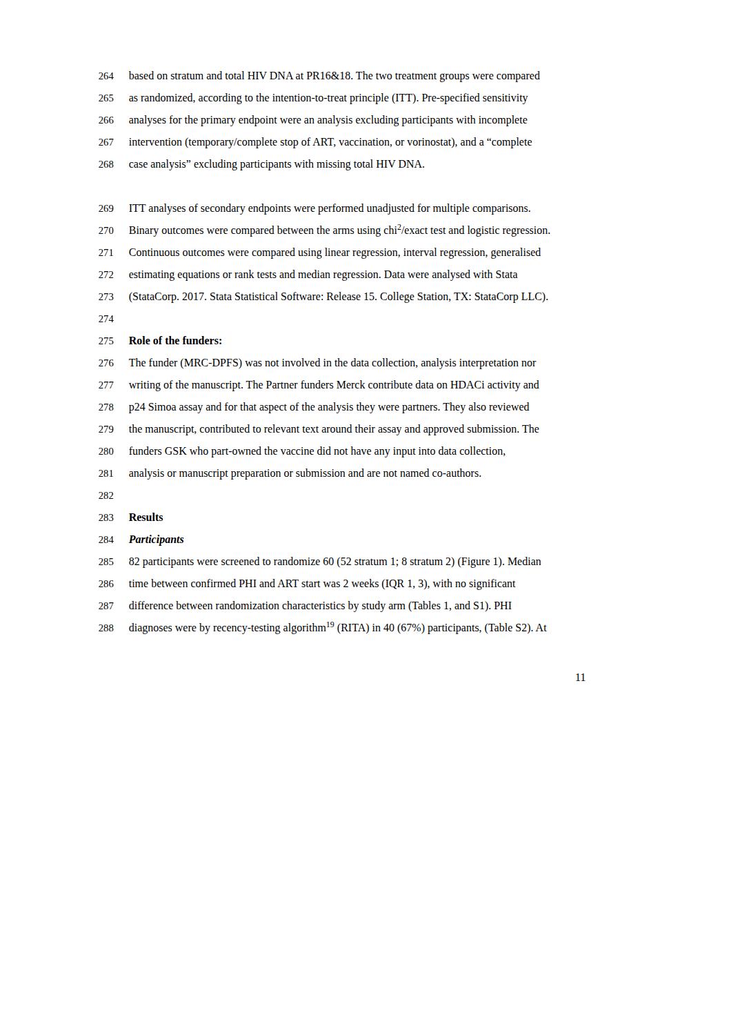264
based on stratum and total HIV DNA at PR16&18. The two treatment groups were compared
265
as randomized, according to the intention-to-treat principle (ITT). Pre-specified sensitivity
266
analyses for the primary endpoint were an analysis excluding participants with incomplete
267
intervention (temporary/complete stop of ART, vaccination, or vorinostat), and a “complete
268
case analysis” excluding participants with missing total HIV DNA.
269
ITT analyses of secondary endpoints were performed unadjusted for multiple comparisons.
270
Binary outcomes were compared between the arms using chi2/exact test and logistic regression.
271
Continuous outcomes were compared using linear regression, interval regression, generalised
272
estimating equations or rank tests and median regression. Data were analysed with Stata
273
(StataCorp. 2017. Stata Statistical Software: Release 15. College Station, TX: StataCorp LLC).
274
275
Role of the funders:
276
The funder (MRC-DPFS) was not involved in the data collection, analysis interpretation nor
277
writing of the manuscript. The Partner funders Merck contribute data on HDACi activity and
278
p24 Simoa assay and for that aspect of the analysis they were partners. They also reviewed
279
the manuscript, contributed to relevant text around their assay and approved submission. The
280
funders GSK who part-owned the vaccine did not have any input into data collection,
281
analysis or manuscript preparation or submission and are not named co-authors.
282
283
Results
284
Participants
285
82 participants were screened to randomize 60 (52 stratum 1; 8 stratum 2) (Figure 1). Median
286
time between confirmed PHI and ART start was 2 weeks (IQR 1, 3), with no significant
287
difference between randomization characteristics by study arm (Tables 1, and S1). PHI
288
diagnoses were by recency-testing algorithm19 (RITA) in 40 (67%) participants, (Table S2). At
11